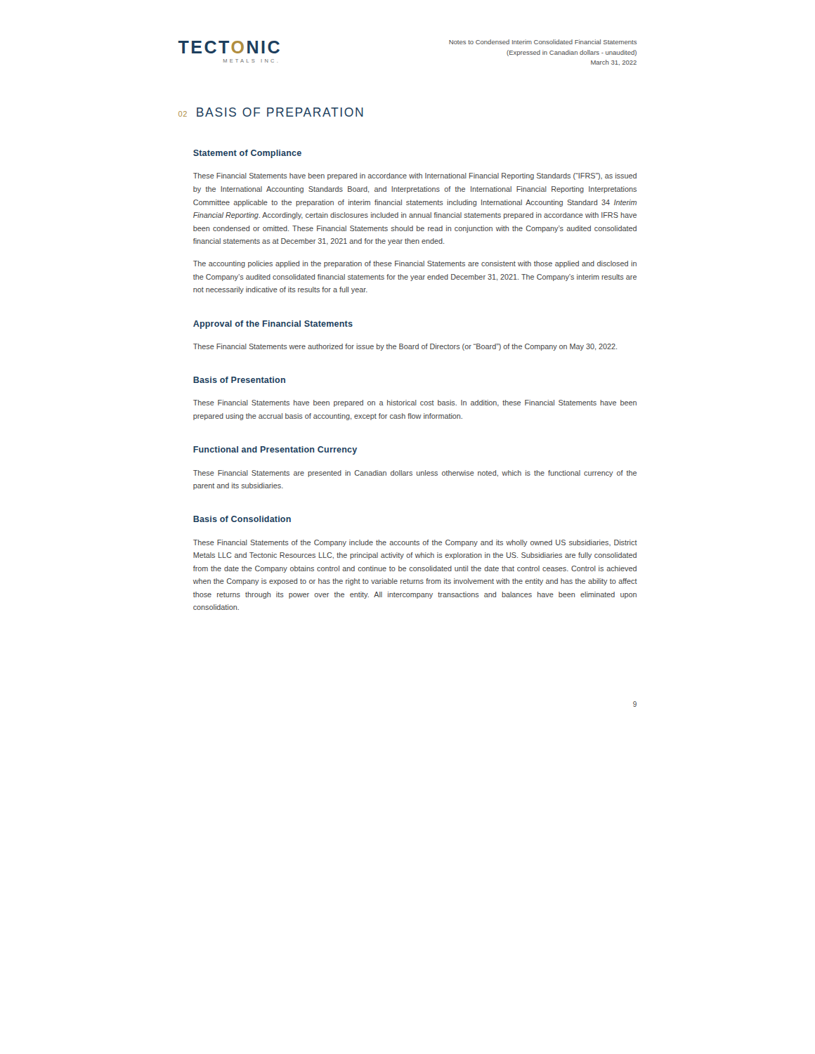TECTONIC
METALS INC.
Notes to Condensed Interim Consolidated Financial Statements
(Expressed in Canadian dollars - unaudited)
March 31, 2022
02
BASIS OF PREPARATION
Statement of Compliance
These Financial Statements have been prepared in accordance with International Financial Reporting Standards (“IFRS”), as issued by the International Accounting Standards Board, and Interpretations of the International Financial Reporting Interpretations Committee applicable to the preparation of interim financial statements including International Accounting Standard 34 Interim Financial Reporting. Accordingly, certain disclosures included in annual financial statements prepared in accordance with IFRS have been condensed or omitted. These Financial Statements should be read in conjunction with the Company’s audited consolidated financial statements as at December 31, 2021 and for the year then ended.
The accounting policies applied in the preparation of these Financial Statements are consistent with those applied and disclosed in the Company’s audited consolidated financial statements for the year ended December 31, 2021. The Company’s interim results are not necessarily indicative of its results for a full year.
Approval of the Financial Statements
These Financial Statements were authorized for issue by the Board of Directors (or “Board”) of the Company on May 30, 2022.
Basis of Presentation
These Financial Statements have been prepared on a historical cost basis. In addition, these Financial Statements have been prepared using the accrual basis of accounting, except for cash flow information.
Functional and Presentation Currency
These Financial Statements are presented in Canadian dollars unless otherwise noted, which is the functional currency of the parent and its subsidiaries.
Basis of Consolidation
These Financial Statements of the Company include the accounts of the Company and its wholly owned US subsidiaries, District Metals LLC and Tectonic Resources LLC, the principal activity of which is exploration in the US. Subsidiaries are fully consolidated from the date the Company obtains control and continue to be consolidated until the date that control ceases. Control is achieved when the Company is exposed to or has the right to variable returns from its involvement with the entity and has the ability to affect those returns through its power over the entity. All intercompany transactions and balances have been eliminated upon consolidation.
9